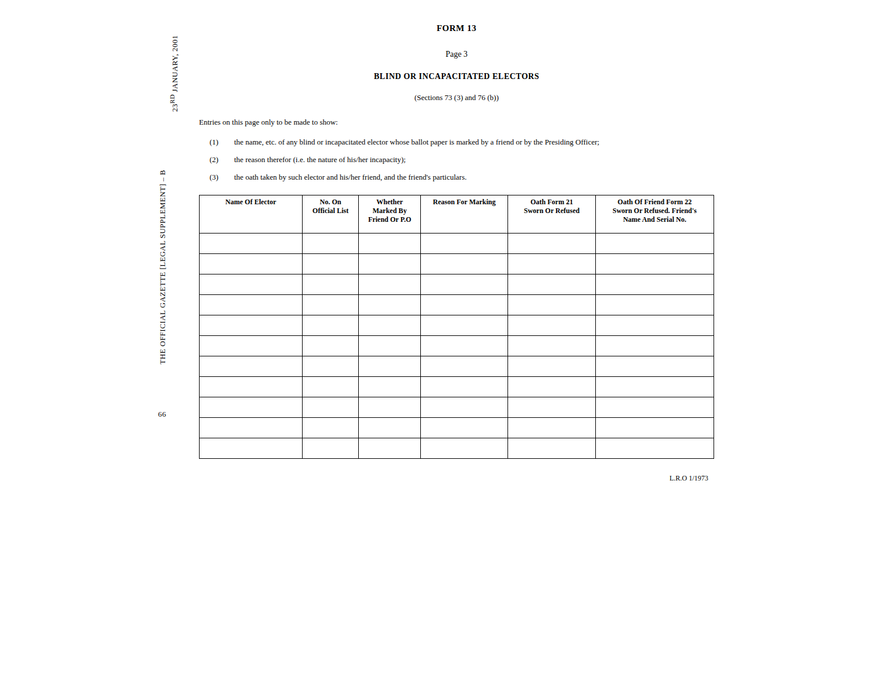23RD JANUARY, 2001 THE OFFICIAL GAZETTE [LEGAL SUPPLEMENT] – B 66
FORM 13
Page 3
BLIND OR INCAPACITATED ELECTORS
(Sections 73 (3) and 76 (b))
Entries on this page only to be made to show:
(1) the name, etc. of any blind or incapacitated elector whose ballot paper is marked by a friend or by the Presiding Officer;
(2) the reason therefor (i.e. the nature of his/her incapacity);
(3) the oath taken by such elector and his/her friend, and the friend's particulars.
| Name Of Elector | No. On Official List | Whether Marked By Friend Or P.O | Reason For Marking | Oath Form 21 Sworn Or Refused | Oath Of Friend Form 22 Sworn Or Refused. Friend's Name And Serial No. |
| --- | --- | --- | --- | --- | --- |
L.R.O 1/1973